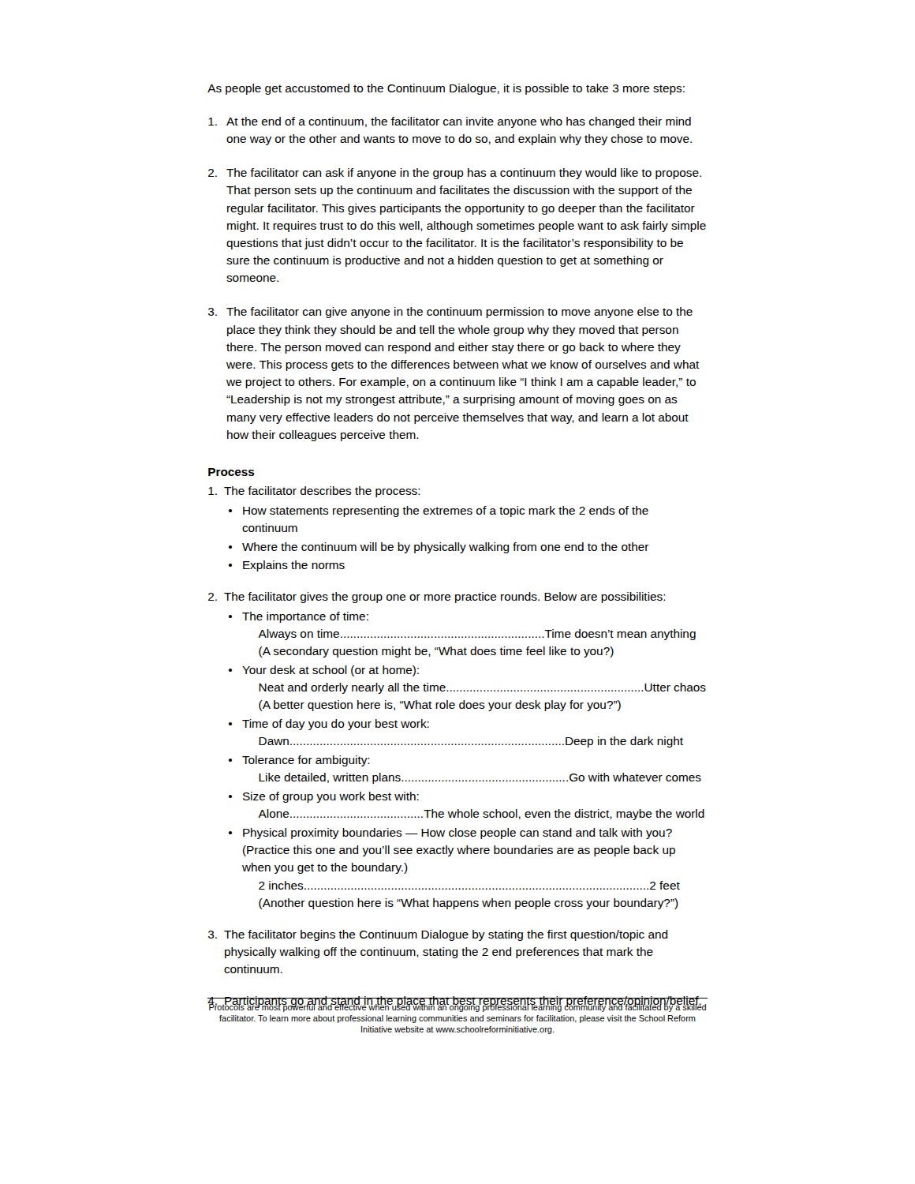As people get accustomed to the Continuum Dialogue, it is possible to take 3 more steps:
1. At the end of a continuum, the facilitator can invite anyone who has changed their mind one way or the other and wants to move to do so, and explain why they chose to move.
2. The facilitator can ask if anyone in the group has a continuum they would like to propose. That person sets up the continuum and facilitates the discussion with the support of the regular facilitator. This gives participants the opportunity to go deeper than the facilitator might. It requires trust to do this well, although sometimes people want to ask fairly simple questions that just didn’t occur to the facilitator. It is the facilitator’s responsibility to be sure the continuum is productive and not a hidden question to get at something or someone.
3. The facilitator can give anyone in the continuum permission to move anyone else to the place they think they should be and tell the whole group why they moved that person there. The person moved can respond and either stay there or go back to where they were. This process gets to the differences between what we know of ourselves and what we project to others. For example, on a continuum like “I think I am a capable leader,” to “Leadership is not my strongest attribute,” a surprising amount of moving goes on as many very effective leaders do not perceive themselves that way, and learn a lot about how their colleagues perceive them.
Process
1. The facilitator describes the process:
How statements representing the extremes of a topic mark the 2 ends of the continuum
Where the continuum will be by physically walking from one end to the other
Explains the norms
2. The facilitator gives the group one or more practice rounds. Below are possibilities:
The importance of time: Always on time............................................................. Time doesn’t mean anything (A secondary question might be, “What does time feel like to you?)
Your desk at school (or at home): Neat and orderly nearly all the time........................................................... Utter chaos (A better question here is, “What role does your desk play for you?”)
Time of day you do your best work: Dawn.................................................................................. Deep in the dark night
Tolerance for ambiguity: Like detailed, written plans.................................................. Go with whatever comes
Size of group you work best with: Alone........................................ The whole school, even the district, maybe the world
Physical proximity boundaries — How close people can stand and talk with you? (Practice this one and you’ll see exactly where boundaries are as people back up when you get to the boundary.) 2 inches....................................................................................................... 2 feet (Another question here is “What happens when people cross your boundary?”)
3. The facilitator begins the Continuum Dialogue by stating the first question/topic and physically walking off the continuum, stating the 2 end preferences that mark the continuum.
4. Participants go and stand in the place that best represents their preference/opinion/belief.
Protocols are most powerful and effective when used within an ongoing professional learning community and facilitated by a skilled facilitator. To learn more about professional learning communities and seminars for facilitation, please visit the School Reform Initiative website at www.schoolreforminitiative.org.